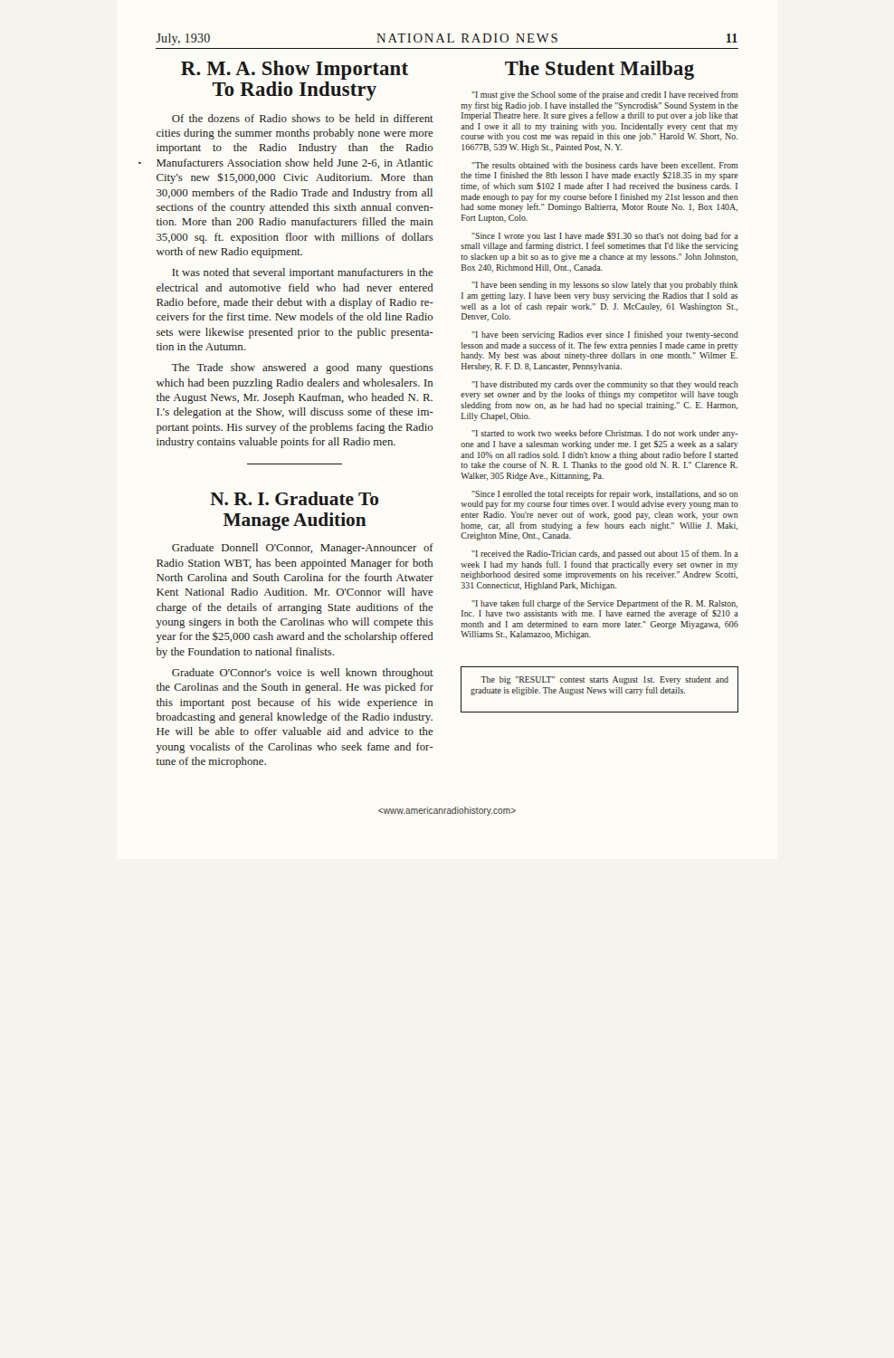July, 1930 NATIONAL RADIO NEWS 11
R. M. A. Show Important
To Radio Industry
Of the dozens of Radio shows to be held in different cities during the summer months probably none were more important to the Radio Industry than the Radio Manufacturers Association show held June 2-6, in Atlantic City's new $15,000,000 Civic Auditorium. More than 30,000 members of the Radio Trade and Industry from all sections of the country attended this sixth annual convention. More than 200 Radio manufacturers filled the main 35,000 sq. ft. exposition floor with millions of dollars worth of new Radio equipment.
It was noted that several important manufacturers in the electrical and automotive field who had never entered Radio before, made their debut with a display of Radio receivers for the first time. New models of the old line Radio sets were likewise presented prior to the public presentation in the Autumn.
The Trade show answered a good many questions which had been puzzling Radio dealers and wholesalers. In the August News, Mr. Joseph Kaufman, who headed N. R. I.'s delegation at the Show, will discuss some of these important points. His survey of the problems facing the Radio industry contains valuable points for all Radio men.
N. R. I. Graduate To
Manage Audition
Graduate Donnell O'Connor, Manager-Announcer of Radio Station WBT, has been appointed Manager for both North Carolina and South Carolina for the fourth Atwater Kent National Radio Audition. Mr. O'Connor will have charge of the details of arranging State auditions of the young singers in both the Carolinas who will compete this year for the $25,000 cash award and the scholarship offered by the Foundation to national finalists.
Graduate O'Connor's voice is well known throughout the Carolinas and the South in general. He was picked for this important post because of his wide experience in broadcasting and general knowledge of the Radio industry. He will be able to offer valuable aid and advice to the young vocalists of the Carolinas who seek fame and fortune of the microphone.
The Student Mailbag
"I must give the School some of the praise and credit I have received from my first big Radio job. I have installed the "Syncrodisk" Sound System in the Imperial Theatre here. It sure gives a fellow a thrill to put over a job like that and I owe it all to my training with you. Incidentally every cent that my course with you cost me was repaid in this one job." Harold W. Short, No. 16677B, 539 W. High St., Painted Post, N. Y.
"The results obtained with the business cards have been excellent. From the time I finished the 8th lesson I have made exactly $218.35 in my spare time, of which sum $102 I made after I had received the business cards. I made enough to pay for my course before I finished my 21st lesson and then had some money left." Domingo Baltierra, Motor Route No. 1, Box 140A, Fort Lupton, Colo.
"Since I wrote you last I have made $91.30 so that's not doing bad for a small village and farming district. I feel sometimes that I'd like the servicing to slacken up a bit so as to give me a chance at my lessons." John Johnston, Box 240, Richmond Hill, Ont., Canada.
"I have been sending in my lessons so slow lately that you probably think I am getting lazy. I have been very busy servicing the Radios that I sold as well as a lot of cash repair work." D. J. McCauley, 61 Washington St., Denver, Colo.
"I have been servicing Radios ever since I finished your twenty-second lesson and made a success of it. The few extra pennies I made came in pretty handy. My best was about ninety-three dollars in one month." Wilmer E. Hershey, R. F. D. 8, Lancaster, Pennsylvania.
"I have distributed my cards over the community so that they would reach every set owner and by the looks of things my competitor will have tough sledding from now on, as he had had no special training." C. E. Harmon, Lilly Chapel, Ohio.
"I started to work two weeks before Christmas. I do not work under anyone and I have a salesman working under me. I get $25 a week as a salary and 10% on all radios sold. I didn't know a thing about radio before I started to take the course of N. R. I. Thanks to the good old N. R. I." Clarence R. Walker, 305 Ridge Ave., Kittanning, Pa.
"Since I enrolled the total receipts for repair work, installations, and so on would pay for my course four times over. I would advise every young man to enter Radio. You're never out of work, good pay, clean work, your own home, car, all from studying a few hours each night." Willie J. Maki, Creighton Mine, Ont., Canada.
"I received the Radio-Trician cards, and passed out about 15 of them. In a week I had my hands full. I found that practically every set owner in my neighborhood desired some improvements on his receiver." Andrew Scotti, 331 Connecticut, Highland Park, Michigan.
"I have taken full charge of the Service Department of the R. M. Ralston, Inc. I have two assistants with me. I have earned the average of $210 a month and I am determined to earn more later." George Miyagawa, 606 Williams St., Kalamazoo, Michigan.
The big "RESULT" contest starts August 1st. Every student and graduate is eligible. The August News will carry full details.
<www.americanradiohistory.com>